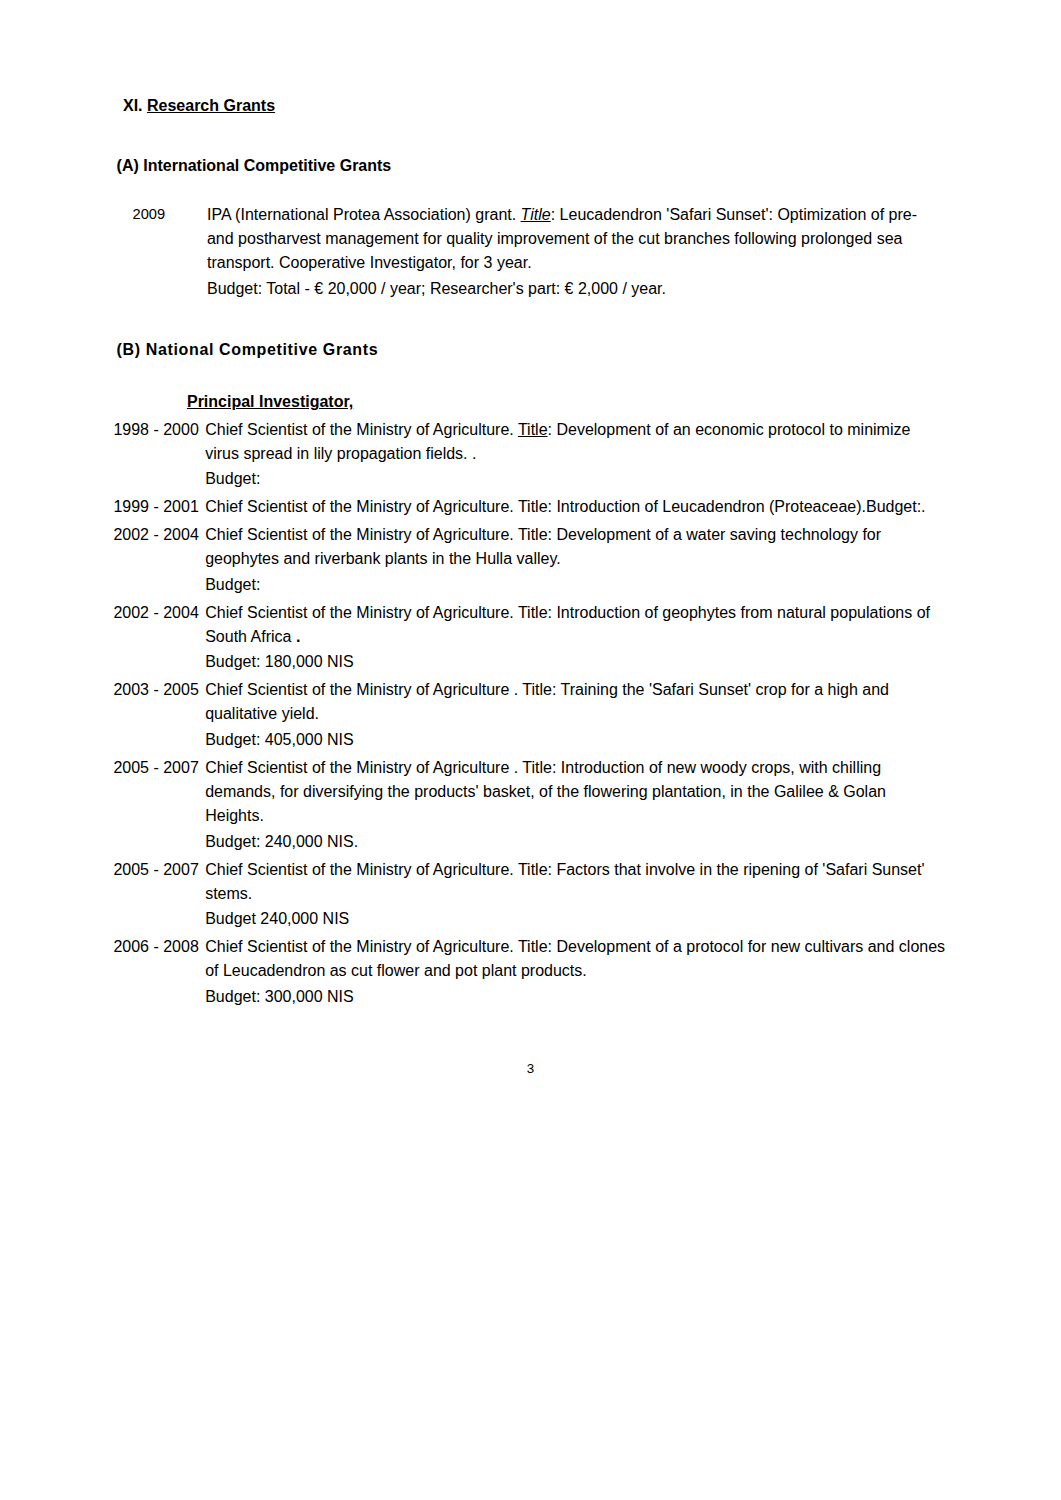XI. Research Grants
(A) International Competitive Grants
2009
IPA (International Protea Association) grant. Title: Leucadendron 'Safari Sunset': Optimization of pre- and postharvest management for quality improvement of the cut branches following prolonged sea transport. Cooperative Investigator, for 3 year.
Budget: Total - € 20,000 / year; Researcher's part: € 2,000 / year.
(B) National Competitive Grants
Principal Investigator,
| 1998 - 2000 | Chief Scientist of the Ministry of Agriculture. Title : Development of an economic protocol to minimize virus spread in lily propagation fields. . Budget: |
| 1999 - 2001 | Chief Scientist of the Ministry of Agriculture. Title: Introduction of Leucadendron (Proteaceae).Budget:. |
| 2002 - 2004 | Chief Scientist of the Ministry of Agriculture. Title: Development of a water saving technology for geophytes and riverbank plants in the Hulla valley. Budget: |
| 2002 - 2004 | Chief Scientist of the Ministry of Agriculture. Title: Introduction of geophytes from natural populations of South Africa . Budget: 180,000 NIS |
| 2003 - 2005 | Chief Scientist of the Ministry of Agriculture . Title: Training the 'Safari Sunset' crop for a high and qualitative yield. Budget: 405,000 NIS |
| 2005 - 2007 | Chief Scientist of the Ministry of Agriculture . Title: Introduction of new woody crops, with chilling demands, for diversifying the products' basket, of the flowering plantation, in the Galilee & Golan Heights. Budget: 240,000 NIS. |
| 2005 - 2007 | Chief Scientist of the Ministry of Agriculture. Title: Factors that involve in the ripening of 'Safari Sunset' stems. Budget 240,000 NIS |
| 2006 - 2008 | Chief Scientist of the Ministry of Agriculture. Title: Development of a protocol for new cultivars and clones of Leucadendron as cut flower and pot plant products. Budget: 300,000 NIS |
3